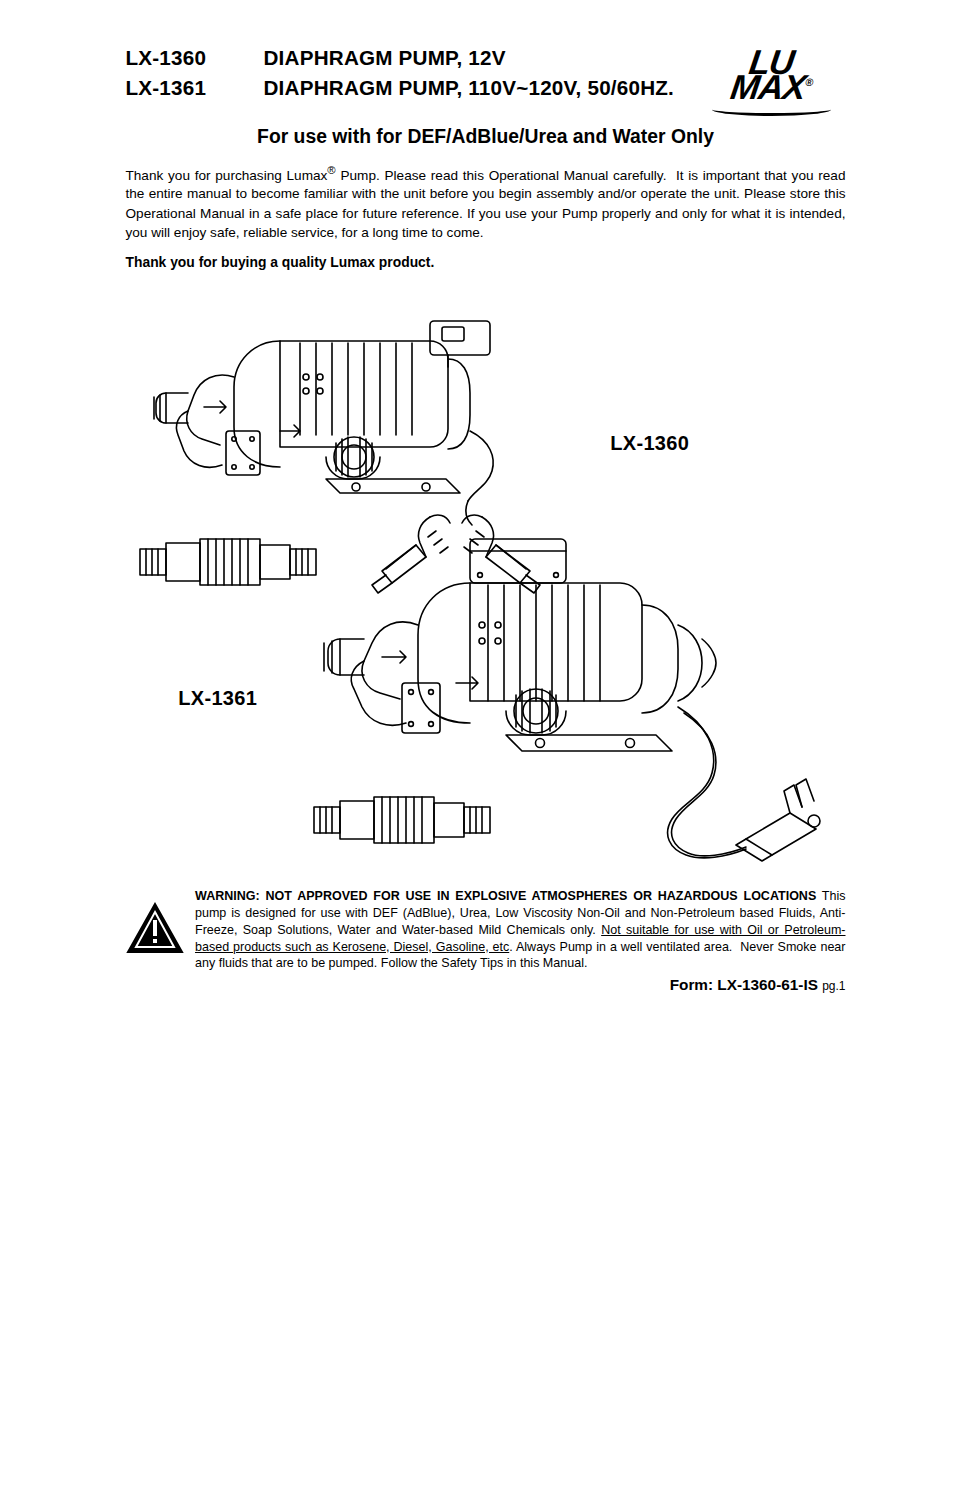LX-1360 DIAPHRAGM PUMP, 12V
LX-1361 DIAPHRAGM PUMP, 110V~120V, 50/60HZ.
LU MAX®
For use with for DEF/AdBlue/Urea and Water Only
Thank you for purchasing Lumax® Pump. Please read this Operational Manual carefully. It is important that you read the entire manual to become familiar with the unit before you begin assembly and/or operate the unit. Please store this Operational Manual in a safe place for future reference. If you use your Pump properly and only for what it is intended, you will enjoy safe, reliable service, for a long time to come.
Thank you for buying a quality Lumax product.
LX-1360
LX-1361
WARNING: NOT APPROVED FOR USE IN EXPLOSIVE ATMOSPHERES OR HAZARDOUS LOCATIONS This pump is designed for use with DEF (AdBlue), Urea, Low Viscosity Non-Oil and Non-Petroleum based Fluids, Anti-Freeze, Soap Solutions, Water and Water-based Mild Chemicals only. Not suitable for use with Oil or Petroleum-based products such as Kerosene, Diesel, Gasoline, etc. Always Pump in a well ventilated area. Never Smoke near any fluids that are to be pumped. Follow the Safety Tips in this Manual.
Form: LX-1360-61-IS pg.1